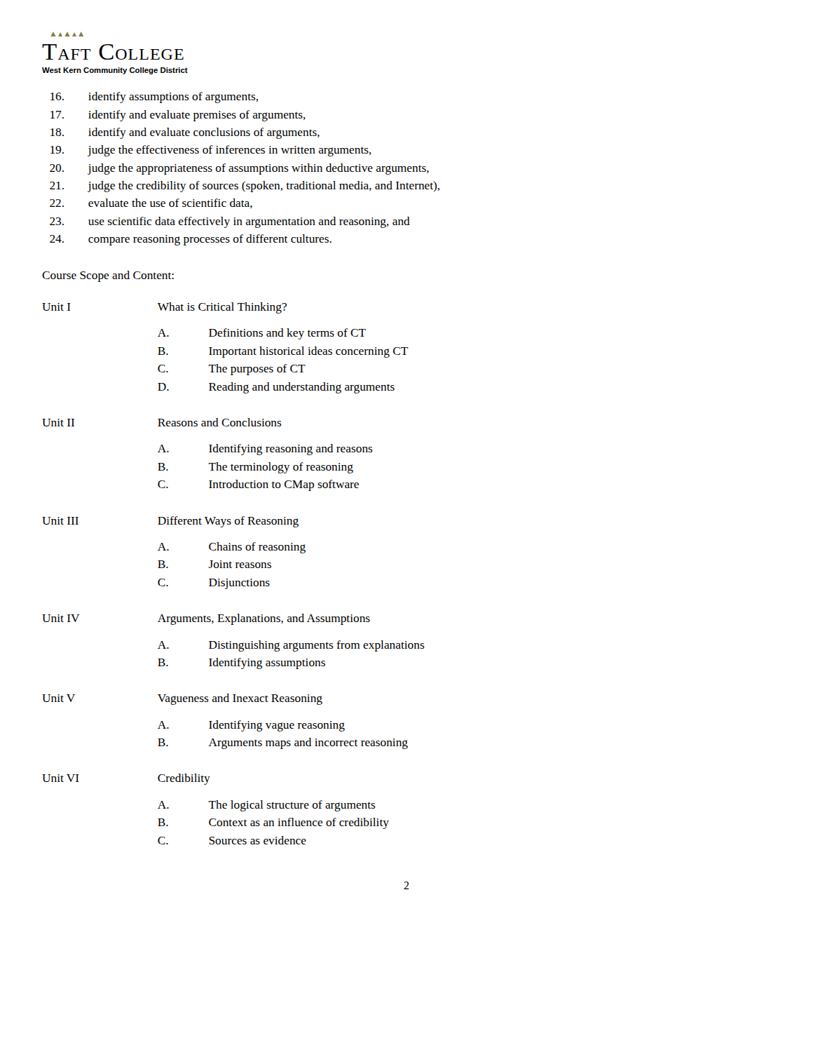▲▴▲▴▲
Taft College
West Kern Community College District
16. identify assumptions of arguments,
17. identify and evaluate premises of arguments,
18. identify and evaluate conclusions of arguments,
19. judge the effectiveness of inferences in written arguments,
20. judge the appropriateness of assumptions within deductive arguments,
21. judge the credibility of sources (spoken, traditional media, and Internet),
22. evaluate the use of scientific data,
23. use scientific data effectively in argumentation and reasoning, and
24. compare reasoning processes of different cultures.
Course Scope and Content:
| Unit I | What is Critical Thinking? |
| A. | Definitions and key terms of CT |
| B. | Important historical ideas concerning CT |
| C. | The purposes of CT |
| D. | Reading and understanding arguments |
| Unit II | Reasons and Conclusions |
| A. | Identifying reasoning and reasons |
| B. | The terminology of reasoning |
| C. | Introduction to CMap software |
| Unit III | Different Ways of Reasoning |
| A. | Chains of reasoning |
| B. | Joint reasons |
| C. | Disjunctions |
| Unit IV | Arguments, Explanations, and Assumptions |
| A. | Distinguishing arguments from explanations |
| B. | Identifying assumptions |
| Unit V | Vagueness and Inexact Reasoning |
| A. | Identifying vague reasoning |
| B. | Arguments maps and incorrect reasoning |
| Unit VI | Credibility |
| A. | The logical structure of arguments |
| B. | Context as an influence of credibility |
| C. | Sources as evidence |
2